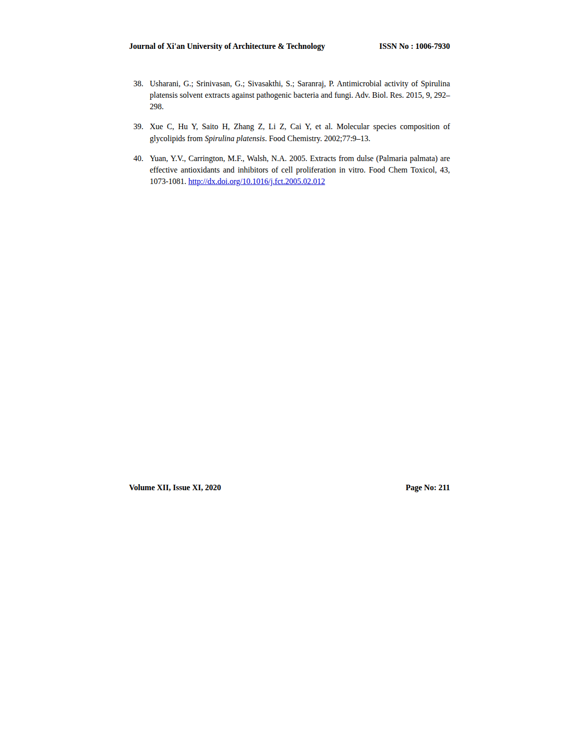Journal of Xi'an University of Architecture & Technology
ISSN No : 1006-7930
38. Usharani, G.; Srinivasan, G.; Sivasakthi, S.; Saranraj, P. Antimicrobial activity of Spirulina platensis solvent extracts against pathogenic bacteria and fungi. Adv. Biol. Res. 2015, 9, 292–298.
39. Xue C, Hu Y, Saito H, Zhang Z, Li Z, Cai Y, et al. Molecular species composition of glycolipids from Spirulina platensis. Food Chemistry. 2002;77:9–13.
40. Yuan, Y.V., Carrington, M.F., Walsh, N.A. 2005. Extracts from dulse (Palmaria palmata) are effective antioxidants and inhibitors of cell proliferation in vitro. Food Chem Toxicol, 43, 1073-1081. http://dx.doi.org/10.1016/j.fct.2005.02.012
Volume XII, Issue XI, 2020
Page No: 211